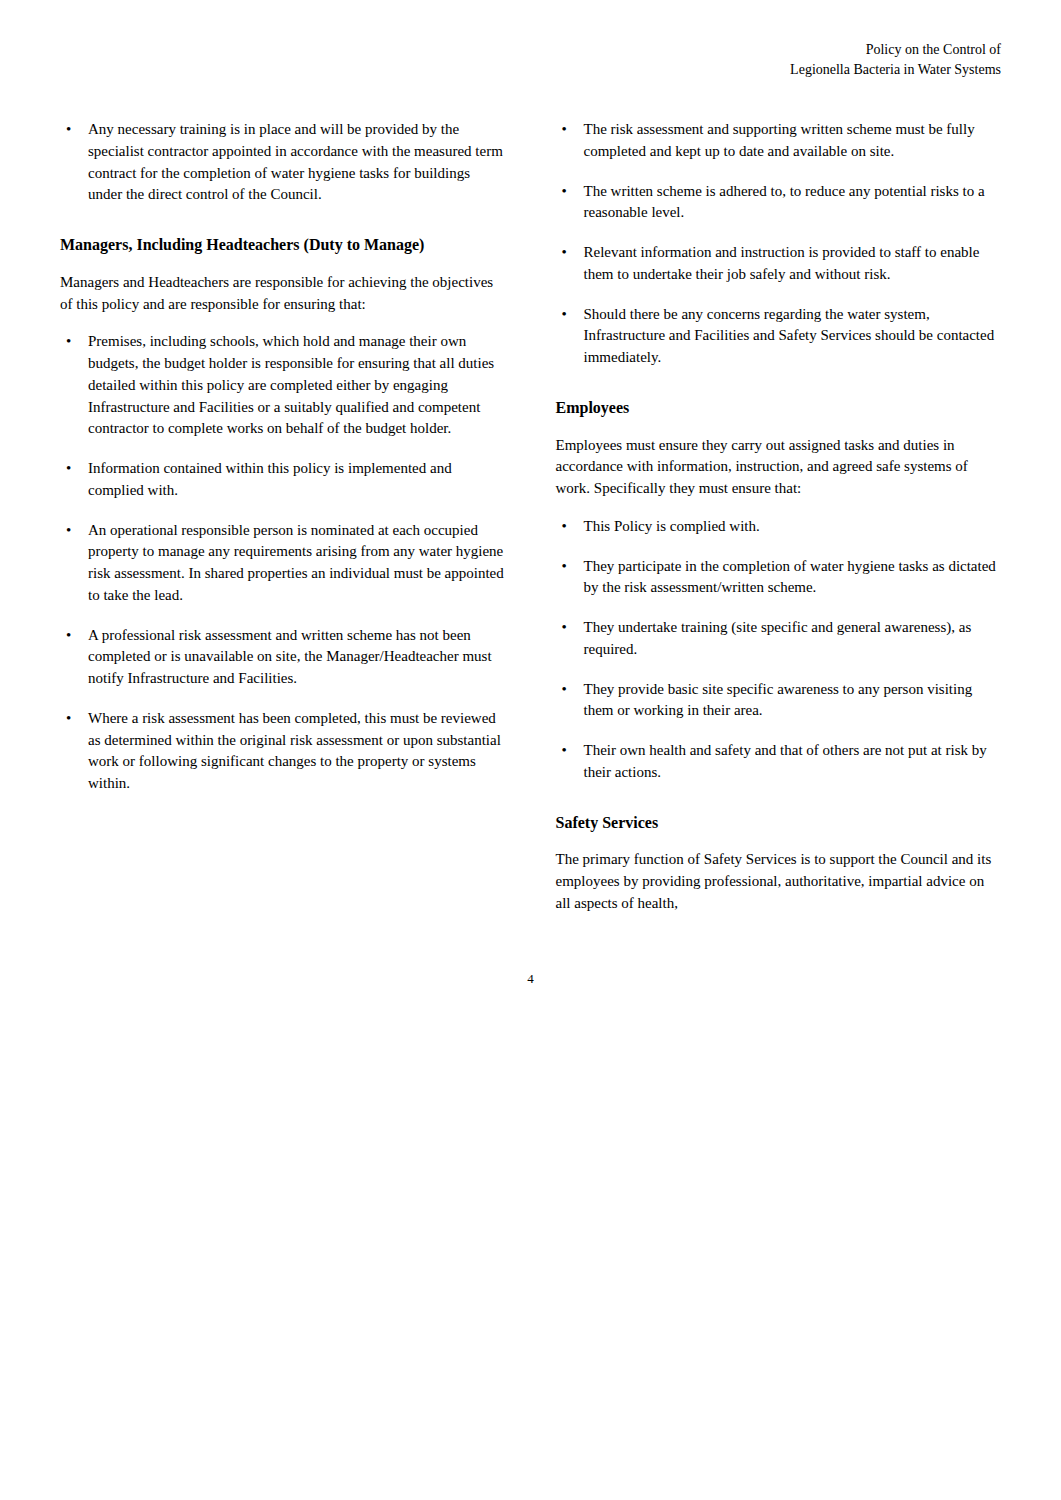Policy on the Control of
Legionella Bacteria in Water Systems
Any necessary training is in place and will be provided by the specialist contractor appointed in accordance with the measured term contract for the completion of water hygiene tasks for buildings under the direct control of the Council.
Managers, Including Headteachers (Duty to Manage)
Managers and Headteachers are responsible for achieving the objectives of this policy and are responsible for ensuring that:
Premises, including schools, which hold and manage their own budgets, the budget holder is responsible for ensuring that all duties detailed within this policy are completed either by engaging Infrastructure and Facilities or a suitably qualified and competent contractor to complete works on behalf of the budget holder.
Information contained within this policy is implemented and complied with.
An operational responsible person is nominated at each occupied property to manage any requirements arising from any water hygiene risk assessment. In shared properties an individual must be appointed to take the lead.
A professional risk assessment and written scheme has not been completed or is unavailable on site, the Manager/Headteacher must notify Infrastructure and Facilities.
Where a risk assessment has been completed, this must be reviewed as determined within the original risk assessment or upon substantial work or following significant changes to the property or systems within.
The risk assessment and supporting written scheme must be fully completed and kept up to date and available on site.
The written scheme is adhered to, to reduce any potential risks to a reasonable level.
Relevant information and instruction is provided to staff to enable them to undertake their job safely and without risk.
Should there be any concerns regarding the water system, Infrastructure and Facilities and Safety Services should be contacted immediately.
Employees
Employees must ensure they carry out assigned tasks and duties in accordance with information, instruction, and agreed safe systems of work. Specifically they must ensure that:
This Policy is complied with.
They participate in the completion of water hygiene tasks as dictated by the risk assessment/written scheme.
They undertake training (site specific and general awareness), as required.
They provide basic site specific awareness to any person visiting them or working in their area.
Their own health and safety and that of others are not put at risk by their actions.
Safety Services
The primary function of Safety Services is to support the Council and its employees by providing professional, authoritative, impartial advice on all aspects of health,
4